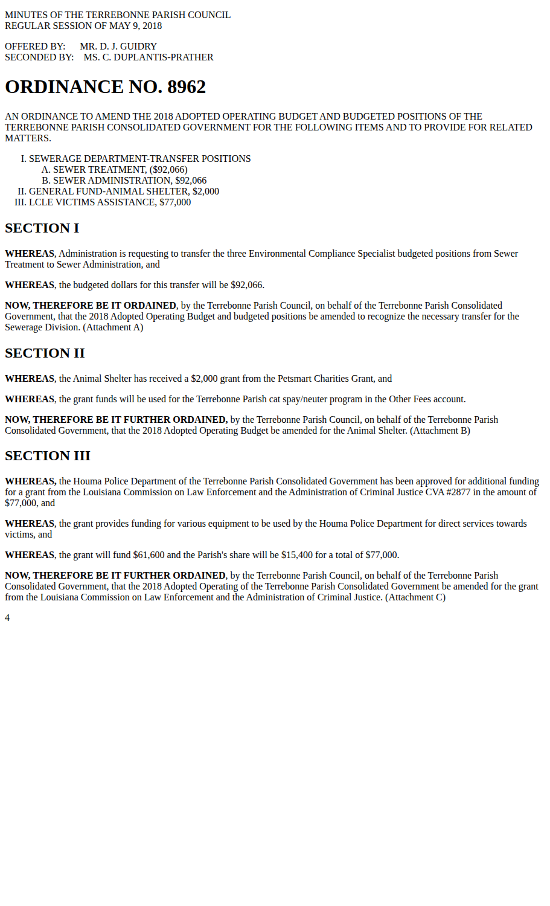MINUTES OF THE TERREBONNE PARISH COUNCIL
REGULAR SESSION OF MAY 9, 2018
OFFERED BY: MR. D. J. GUIDRY
SECONDED BY: MS. C. DUPLANTIS-PRATHER
ORDINANCE NO. 8962
AN ORDINANCE TO AMEND THE 2018 ADOPTED OPERATING BUDGET AND BUDGETED POSITIONS OF THE TERREBONNE PARISH CONSOLIDATED GOVERNMENT FOR THE FOLLOWING ITEMS AND TO PROVIDE FOR RELATED MATTERS.
SEWERAGE DEPARTMENT-TRANSFER POSITIONS
SEWER TREATMENT, ($92,066)
SEWER ADMINISTRATION, $92,066
GENERAL FUND-ANIMAL SHELTER, $2,000
LCLE VICTIMS ASSISTANCE, $77,000
SECTION I
WHEREAS, Administration is requesting to transfer the three Environmental Compliance Specialist budgeted positions from Sewer Treatment to Sewer Administration, and
WHEREAS, the budgeted dollars for this transfer will be $92,066.
NOW, THEREFORE BE IT ORDAINED, by the Terrebonne Parish Council, on behalf of the Terrebonne Parish Consolidated Government, that the 2018 Adopted Operating Budget and budgeted positions be amended to recognize the necessary transfer for the Sewerage Division. (Attachment A)
SECTION II
WHEREAS, the Animal Shelter has received a $2,000 grant from the Petsmart Charities Grant, and
WHEREAS, the grant funds will be used for the Terrebonne Parish cat spay/neuter program in the Other Fees account.
NOW, THEREFORE BE IT FURTHER ORDAINED, by the Terrebonne Parish Council, on behalf of the Terrebonne Parish Consolidated Government, that the 2018 Adopted Operating Budget be amended for the Animal Shelter. (Attachment B)
SECTION III
WHEREAS, the Houma Police Department of the Terrebonne Parish Consolidated Government has been approved for additional funding for a grant from the Louisiana Commission on Law Enforcement and the Administration of Criminal Justice CVA #2877 in the amount of $77,000, and
WHEREAS, the grant provides funding for various equipment to be used by the Houma Police Department for direct services towards victims, and
WHEREAS, the grant will fund $61,600 and the Parish's share will be $15,400 for a total of $77,000.
NOW, THEREFORE BE IT FURTHER ORDAINED, by the Terrebonne Parish Council, on behalf of the Terrebonne Parish Consolidated Government, that the 2018 Adopted Operating of the Terrebonne Parish Consolidated Government be amended for the grant from the Louisiana Commission on Law Enforcement and the Administration of Criminal Justice. (Attachment C)
4